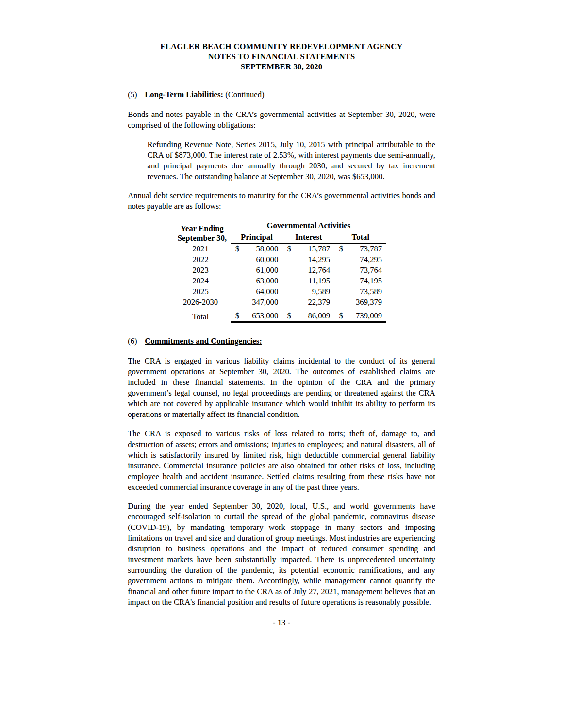FLAGLER BEACH COMMUNITY REDEVELOPMENT AGENCY
NOTES TO FINANCIAL STATEMENTS
SEPTEMBER 30, 2020
(5) Long-Term Liabilities: (Continued)
Bonds and notes payable in the CRA’s governmental activities at September 30, 2020, were comprised of the following obligations:
Refunding Revenue Note, Series 2015, July 10, 2015 with principal attributable to the CRA of $873,000. The interest rate of 2.53%, with interest payments due semi-annually, and principal payments due annually through 2030, and secured by tax increment revenues. The outstanding balance at September 30, 2020, was $653,000.
Annual debt service requirements to maturity for the CRA’s governmental activities bonds and notes payable are as follows:
| Year Ending September 30, | Governmental Activities |
| --- | --- |
| Principal | Interest | Total |
| 2021 | $ | 58,000 | $ | 15,787 | $ | 73,787 |
| 2022 | | 60,000 | | 14,295 | | 74,295 |
| 2023 | | 61,000 | | 12,764 | | 73,764 |
| 2024 | | 63,000 | | 11,195 | | 74,195 |
| 2025 | | 64,000 | | 9,589 | | 73,589 |
| 2026-2030 | | 347,000 | | 22,379 | | 369,379 |
| Total | $ | 653,000 | $ | 86,009 | $ | 739,009 |
(6) Commitments and Contingencies:
The CRA is engaged in various liability claims incidental to the conduct of its general government operations at September 30, 2020. The outcomes of established claims are included in these financial statements. In the opinion of the CRA and the primary government’s legal counsel, no legal proceedings are pending or threatened against the CRA which are not covered by applicable insurance which would inhibit its ability to perform its operations or materially affect its financial condition.
The CRA is exposed to various risks of loss related to torts; theft of, damage to, and destruction of assets; errors and omissions; injuries to employees; and natural disasters, all of which is satisfactorily insured by limited risk, high deductible commercial general liability insurance. Commercial insurance policies are also obtained for other risks of loss, including employee health and accident insurance. Settled claims resulting from these risks have not exceeded commercial insurance coverage in any of the past three years.
During the year ended September 30, 2020, local, U.S., and world governments have encouraged self-isolation to curtail the spread of the global pandemic, coronavirus disease (COVID-19), by mandating temporary work stoppage in many sectors and imposing limitations on travel and size and duration of group meetings. Most industries are experiencing disruption to business operations and the impact of reduced consumer spending and investment markets have been substantially impacted. There is unprecedented uncertainty surrounding the duration of the pandemic, its potential economic ramifications, and any government actions to mitigate them. Accordingly, while management cannot quantify the financial and other future impact to the CRA as of July 27, 2021, management believes that an impact on the CRA's financial position and results of future operations is reasonably possible.
- 13 -